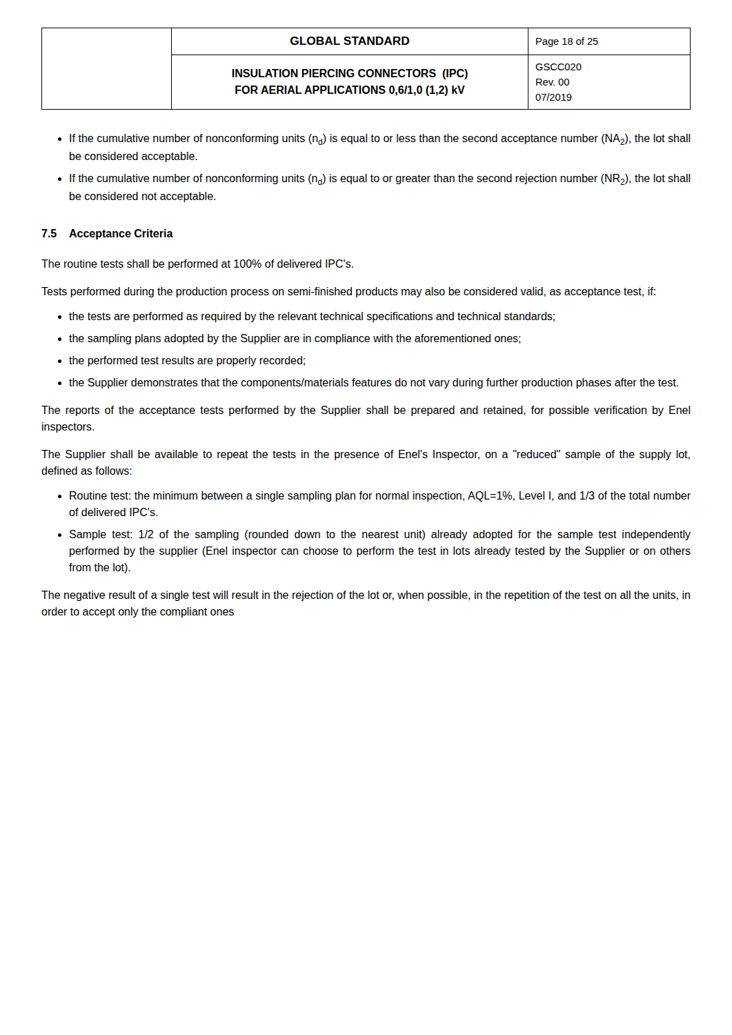| | GLOBAL STANDARD | Page 18 of 25 |
| INSULATION PIERCING CONNECTORS (IPC) FOR AERIAL APPLICATIONS 0,6/1,0 (1,2) kV | GSCC020 Rev. 00 07/2019 |
If the cumulative number of nonconforming units (nd) is equal to or less than the second acceptance number (NA2), the lot shall be considered acceptable.
If the cumulative number of nonconforming units (nd) is equal to or greater than the second rejection number (NR2), the lot shall be considered not acceptable.
7.5 Acceptance Criteria
The routine tests shall be performed at 100% of delivered IPC's.
Tests performed during the production process on semi-finished products may also be considered valid, as acceptance test, if:
the tests are performed as required by the relevant technical specifications and technical standards;
the sampling plans adopted by the Supplier are in compliance with the aforementioned ones;
the performed test results are properly recorded;
the Supplier demonstrates that the components/materials features do not vary during further production phases after the test.
The reports of the acceptance tests performed by the Supplier shall be prepared and retained, for possible verification by Enel inspectors.
The Supplier shall be available to repeat the tests in the presence of Enel's Inspector, on a "reduced" sample of the supply lot, defined as follows:
Routine test: the minimum between a single sampling plan for normal inspection, AQL=1%, Level I, and 1/3 of the total number of delivered IPC's.
Sample test: 1/2 of the sampling (rounded down to the nearest unit) already adopted for the sample test independently performed by the supplier (Enel inspector can choose to perform the test in lots already tested by the Supplier or on others from the lot).
The negative result of a single test will result in the rejection of the lot or, when possible, in the repetition of the test on all the units, in order to accept only the compliant ones